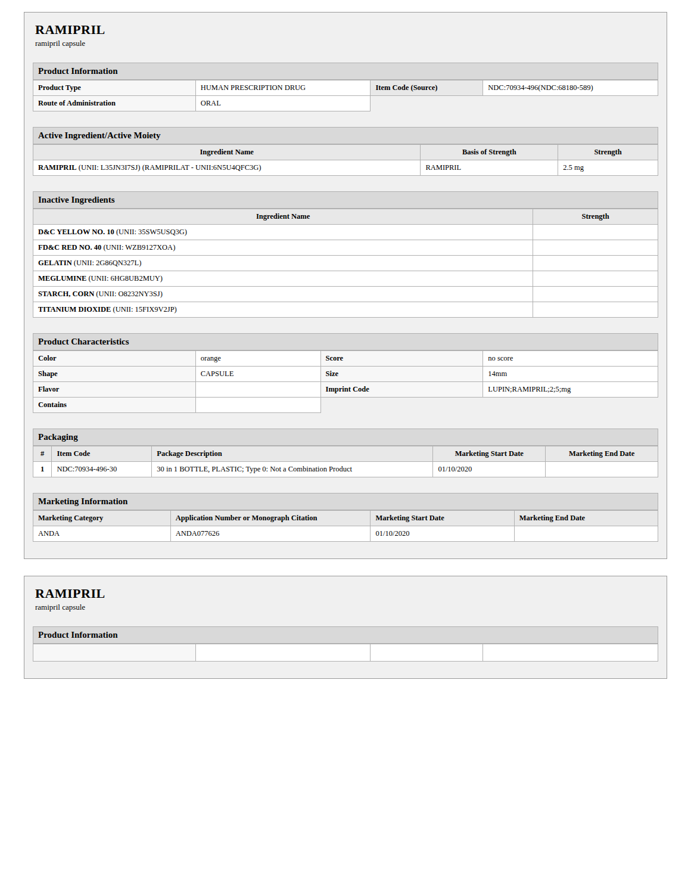RAMIPRIL
ramipril capsule
Product Information
| Product Type | HUMAN PRESCRIPTION DRUG | Item Code (Source) | NDC:70934-496(NDC:68180-589) |
| Route of Administration | ORAL | | |
Active Ingredient/Active Moiety
| Ingredient Name | Basis of Strength | Strength |
| --- | --- | --- |
| RAMIPRIL (UNII: L35JN3I7SJ) (RAMIPRILAT - UNII:6N5U4QFC3G) | RAMIPRIL | 2.5 mg |
Inactive Ingredients
| Ingredient Name | Strength |
| --- | --- |
| D&C YELLOW NO. 10 (UNII: 35SW5USQ3G) | |
| FD&C RED NO. 40 (UNII: WZB9127XOA) | |
| GELATIN (UNII: 2G86QN327L) | |
| MEGLUMINE (UNII: 6HG8UB2MUY) | |
| STARCH, CORN (UNII: O8232NY3SJ) | |
| TITANIUM DIOXIDE (UNII: 15FIX9V2JP) | |
Product Characteristics
| Color | orange | Score | no score |
| Shape | CAPSULE | Size | 14mm |
| Flavor | | Imprint Code | LUPIN;RAMIPRIL;2;5;mg |
| Contains | | | |
Packaging
| # | Item Code | Package Description | Marketing Start Date | Marketing End Date |
| --- | --- | --- | --- | --- |
| 1 | NDC:70934-496-30 | 30 in 1 BOTTLE, PLASTIC; Type 0: Not a Combination Product | 01/10/2020 | |
Marketing Information
| Marketing Category | Application Number or Monograph Citation | Marketing Start Date | Marketing End Date |
| --- | --- | --- | --- |
| ANDA | ANDA077626 | 01/10/2020 | |
RAMIPRIL
ramipril capsule
Product Information